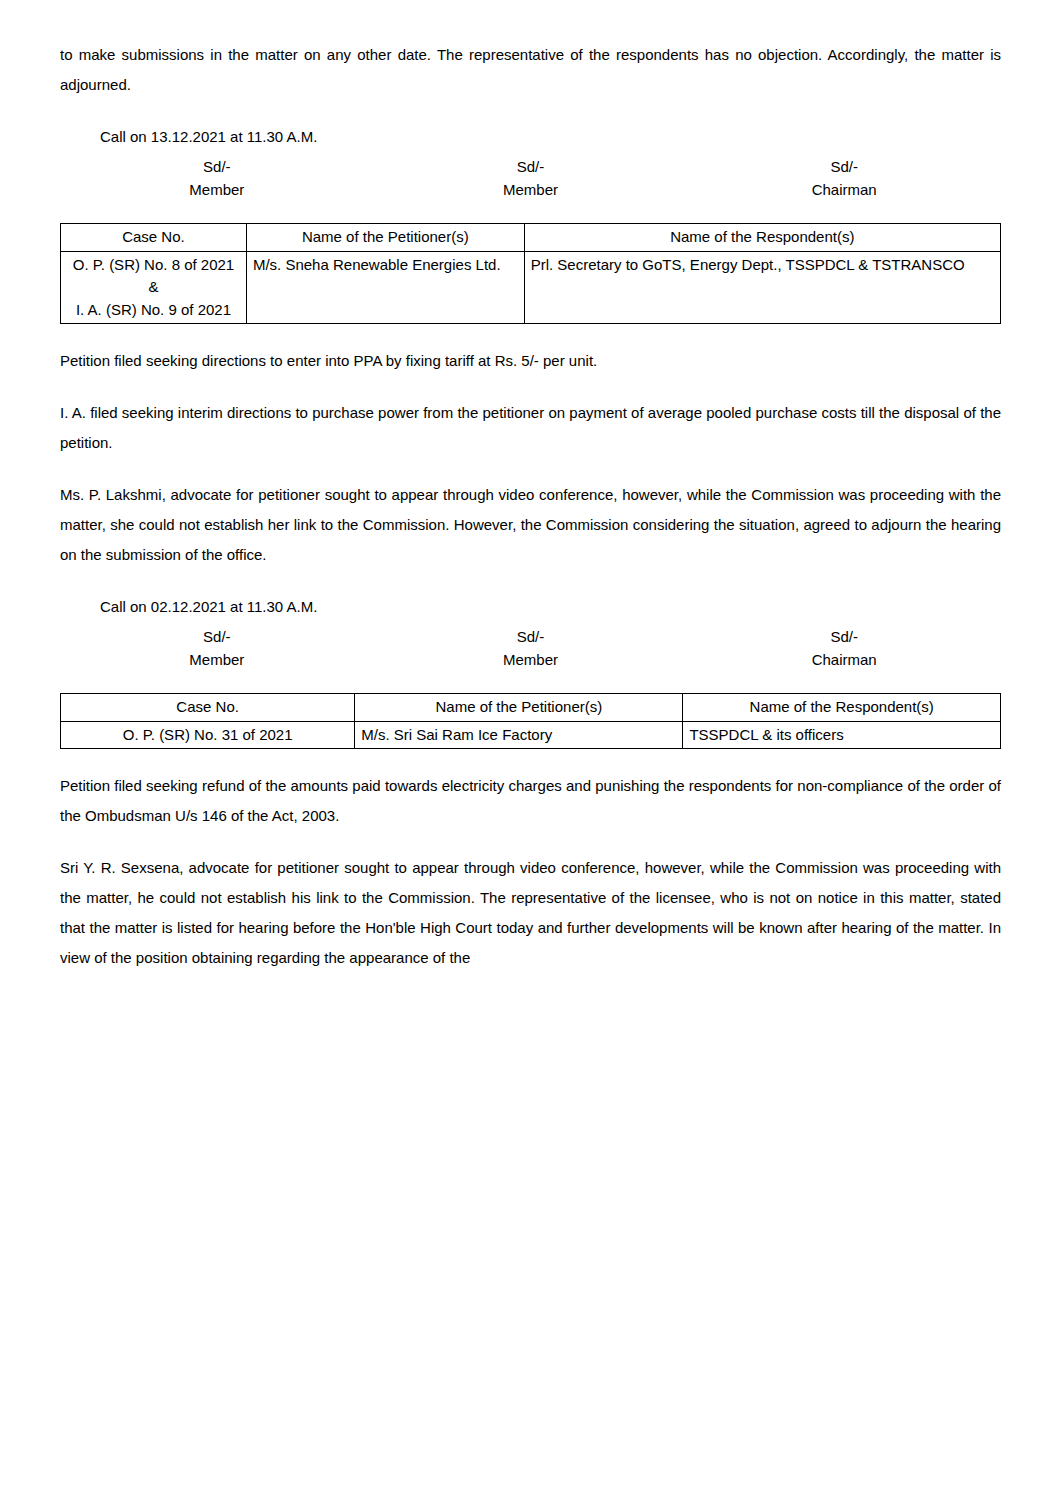to make submissions in the matter on any other date. The representative of the respondents has no objection. Accordingly, the matter is adjourned.
Call on 13.12.2021 at 11.30 A.M.
| Sd/- | Sd/- | Sd/- |
| Member | Member | Chairman |
| Case No. | Name of the Petitioner(s) | Name of the Respondent(s) |
| O. P. (SR) No. 8 of 2021 & I. A. (SR) No. 9 of 2021 | M/s. Sneha Renewable Energies Ltd. | Prl. Secretary to GoTS, Energy Dept., TSSPDCL & TSTRANSCO |
Petition filed seeking directions to enter into PPA by fixing tariff at Rs. 5/- per unit.
I. A. filed seeking interim directions to purchase power from the petitioner on payment of average pooled purchase costs till the disposal of the petition.
Ms. P. Lakshmi, advocate for petitioner sought to appear through video conference, however, while the Commission was proceeding with the matter, she could not establish her link to the Commission. However, the Commission considering the situation, agreed to adjourn the hearing on the submission of the office.
Call on 02.12.2021 at 11.30 A.M.
| Sd/- | Sd/- | Sd/- |
| Member | Member | Chairman |
| Case No. | Name of the Petitioner(s) | Name of the Respondent(s) |
| O. P. (SR) No. 31 of 2021 | M/s. Sri Sai Ram Ice Factory | TSSPDCL & its officers |
Petition filed seeking refund of the amounts paid towards electricity charges and punishing the respondents for non-compliance of the order of the Ombudsman U/s 146 of the Act, 2003.
Sri Y. R. Sexsena, advocate for petitioner sought to appear through video conference, however, while the Commission was proceeding with the matter, he could not establish his link to the Commission. The representative of the licensee, who is not on notice in this matter, stated that the matter is listed for hearing before the Hon'ble High Court today and further developments will be known after hearing of the matter. In view of the position obtaining regarding the appearance of the